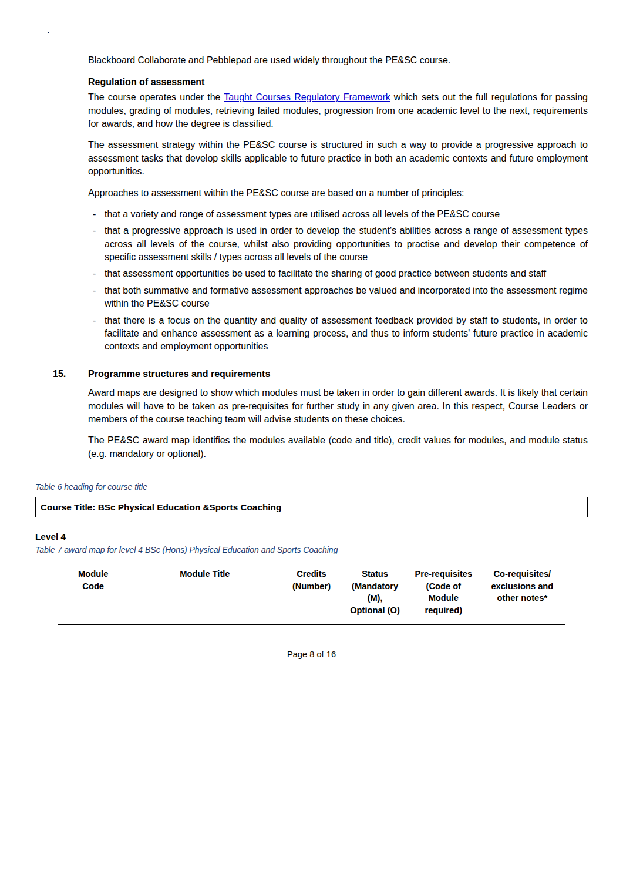.
Blackboard Collaborate and Pebblepad are used widely throughout the PE&SC course.
Regulation of assessment
The course operates under the Taught Courses Regulatory Framework which sets out the full regulations for passing modules, grading of modules, retrieving failed modules, progression from one academic level to the next, requirements for awards, and how the degree is classified.
The assessment strategy within the PE&SC course is structured in such a way to provide a progressive approach to assessment tasks that develop skills applicable to future practice in both an academic contexts and future employment opportunities.
Approaches to assessment within the PE&SC course are based on a number of principles:
that a variety and range of assessment types are utilised across all levels of the PE&SC course
that a progressive approach is used in order to develop the student's abilities across a range of assessment types across all levels of the course, whilst also providing opportunities to practise and develop their competence of specific assessment skills / types across all levels of the course
that assessment opportunities be used to facilitate the sharing of good practice between students and staff
that both summative and formative assessment approaches be valued and incorporated into the assessment regime within the PE&SC course
that there is a focus on the quantity and quality of assessment feedback provided by staff to students, in order to facilitate and enhance assessment as a learning process, and thus to inform students' future practice in academic contexts and employment opportunities
15.
Programme structures and requirements
Award maps are designed to show which modules must be taken in order to gain different awards. It is likely that certain modules will have to be taken as pre-requisites for further study in any given area. In this respect, Course Leaders or members of the course teaching team will advise students on these choices.
The PE&SC award map identifies the modules available (code and title), credit values for modules, and module status (e.g. mandatory or optional).
Table 6 heading for course title
Course Title: BSc Physical Education &Sports Coaching
Level 4
Table 7 award map for level 4 BSc (Hons) Physical Education and Sports Coaching
| Module Code | Module Title | Credits (Number) | Status (Mandatory (M), Optional (O) | Pre-requisites (Code of Module required) | Co-requisites/ exclusions and other notes* |
| --- | --- | --- | --- | --- | --- |
Page 8 of 16